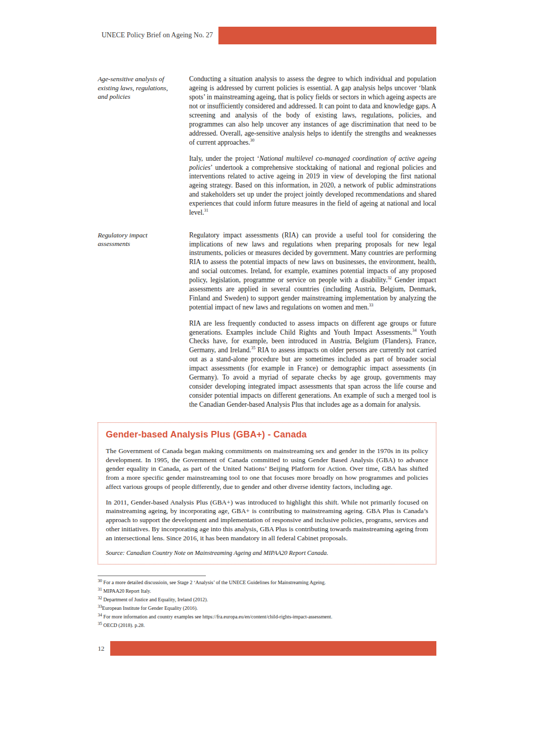UNECE Policy Brief on Ageing No. 27
Age-sensitive analysis of existing laws, regulations, and policies
Conducting a situation analysis to assess the degree to which individual and population ageing is addressed by current policies is essential. A gap analysis helps uncover ‘blank spots’ in mainstreaming ageing, that is policy fields or sectors in which ageing aspects are not or insufficiently considered and addressed. It can point to data and knowledge gaps. A screening and analysis of the body of existing laws, regulations, policies, and programmes can also help uncover any instances of age discrimination that need to be addressed. Overall, age-sensitive analysis helps to identify the strengths and weaknesses of current approaches.30
Italy, under the project ‘National multilevel co-managed coordination of active ageing policies’ undertook a comprehensive stocktaking of national and regional policies and interventions related to active ageing in 2019 in view of developing the first national ageing strategy. Based on this information, in 2020, a network of public adminstrations and stakeholders set up under the project jointly developed recommendations and shared experiences that could inform future measures in the field of ageing at national and local level.31
Regulatory impact assessments
Regulatory impact assessments (RIA) can provide a useful tool for considering the implications of new laws and regulations when preparing proposals for new legal instruments, policies or measures decided by government. Many countries are performing RIA to assess the potential impacts of new laws on businesses, the environment, health, and social outcomes. Ireland, for example, examines potential impacts of any proposed policy, legislation, programme or service on people with a disability.32 Gender impact assessments are applied in several countries (including Austria, Belgium, Denmark, Finland and Sweden) to support gender mainstreaming implementation by analyzing the potential impact of new laws and regulations on women and men.33
RIA are less frequently conducted to assess impacts on different age groups or future generations. Examples include Child Rights and Youth Impact Assessments.34 Youth Checks have, for example, been introduced in Austria, Belgium (Flanders), France, Germany, and Ireland.35 RIA to assess impacts on older persons are currently not carried out as a stand-alone procedure but are sometimes included as part of broader social impact assessments (for example in France) or demographic impact assessments (in Germany). To avoid a myriad of separate checks by age group, governments may consider developing integrated impact assessments that span across the life course and consider potential impacts on different generations. An example of such a merged tool is the Canadian Gender-based Analysis Plus that includes age as a domain for analysis.
Gender-based Analysis Plus (GBA+) - Canada
The Government of Canada began making commitments on mainstreaming sex and gender in the 1970s in its policy development. In 1995, the Government of Canada committed to using Gender Based Analysis (GBA) to advance gender equality in Canada, as part of the United Nations’ Beijing Platform for Action. Over time, GBA has shifted from a more specific gender mainstreaming tool to one that focuses more broadly on how programmes and policies affect various groups of people differently, due to gender and other diverse identity factors, including age.
In 2011, Gender-based Analysis Plus (GBA+) was introduced to highlight this shift. While not primarily focused on mainstreaming ageing, by incorporating age, GBA+ is contributing to mainstreaming ageing. GBA Plus is Canada’s approach to support the development and implementation of responsive and inclusive policies, programs, services and other initiatives. By incorporating age into this analysis, GBA Plus is contributing towards mainstreaming ageing from an intersectional lens. Since 2016, it has been mandatory in all federal Cabinet proposals.
Source: Canadian Country Note on Mainstreaming Ageing and MIPAA20 Report Canada.
30 For a more detailed discussioin, see Stage 2 ‘Analysis’ of the UNECE Guidelines for Mainstreaming Ageing.
31 MIPAA20 Report Italy.
32 Department of Justice and Equality, Ireland (2012).
33European Institute for Gender Equality (2016).
34 For more information and country examples see https://fra.europa.eu/en/content/child-rights-impact-assessment.
35 OECD (2018). p.28.
12